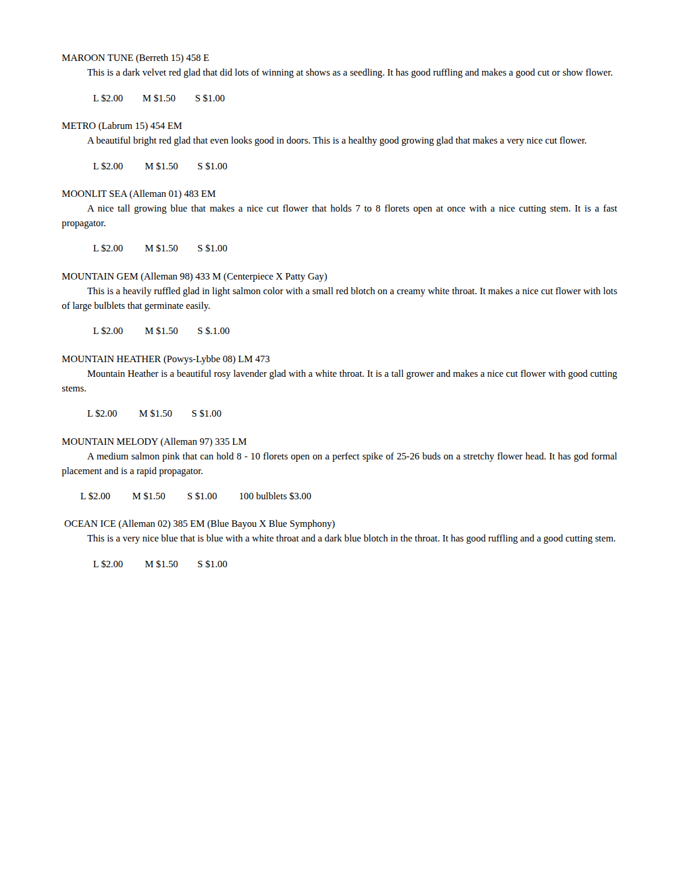MAROON TUNE (Berreth 15) 458 E
This is a dark velvet red glad that did lots of winning at shows as a seedling. It has good ruffling and makes a good cut or show flower.
L $2.00 M $1.50 S $1.00
METRO (Labrum 15) 454 EM
A beautiful bright red glad that even looks good in doors. This is a healthy good growing glad that makes a very nice cut flower.
L $2.00 M $1.50 S $1.00
MOONLIT SEA (Alleman 01) 483 EM
A nice tall growing blue that makes a nice cut flower that holds 7 to 8 florets open at once with a nice cutting stem. It is a fast propagator.
L $2.00 M $1.50 S $1.00
MOUNTAIN GEM (Alleman 98) 433 M (Centerpiece X Patty Gay)
This is a heavily ruffled glad in light salmon color with a small red blotch on a creamy white throat. It makes a nice cut flower with lots of large bulblets that germinate easily.
L $2.00 M $1.50 S $.1.00
MOUNTAIN HEATHER (Powys-Lybbe 08) LM 473
Mountain Heather is a beautiful rosy lavender glad with a white throat. It is a tall grower and makes a nice cut flower with good cutting stems.
L $2.00 M $1.50 S $1.00
MOUNTAIN MELODY (Alleman 97) 335 LM
A medium salmon pink that can hold 8 - 10 florets open on a perfect spike of 25-26 buds on a stretchy flower head. It has god formal placement and is a rapid propagator.
L $2.00 M $1.50 S $1.00 100 bulblets $3.00
OCEAN ICE (Alleman 02) 385 EM (Blue Bayou X Blue Symphony)
This is a very nice blue that is blue with a white throat and a dark blue blotch in the throat. It has good ruffling and a good cutting stem.
L $2.00 M $1.50 S $1.00